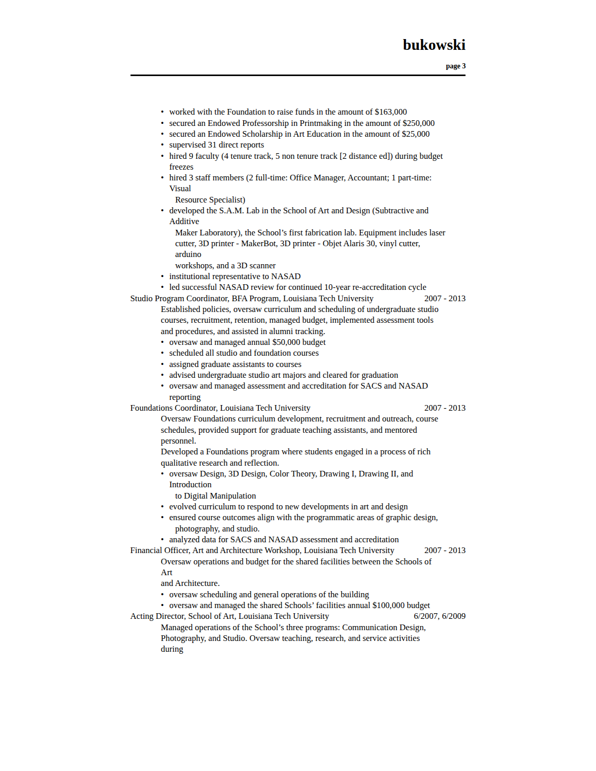bukowski
page 3
worked with the Foundation to raise funds in the amount of $163,000
secured an Endowed Professorship in Printmaking in the amount of $250,000
secured an Endowed Scholarship in Art Education in the amount of $25,000
supervised 31 direct reports
hired 9 faculty (4 tenure track, 5 non tenure track [2 distance ed]) during budget freezes
hired 3 staff members (2 full-time: Office Manager, Accountant; 1 part-time: Visual Resource Specialist)
developed the S.A.M. Lab in the School of Art and Design (Subtractive and Additive Maker Laboratory), the School’s first fabrication lab. Equipment includes laser cutter, 3D printer - MakerBot, 3D printer - Objet Alaris 30, vinyl cutter, arduino workshops, and a 3D scanner
institutional representative to NASAD
led successful NASAD review for continued 10-year re-accreditation cycle
Studio Program Coordinator, BFA Program, Louisiana Tech University
2007 - 2013
Established policies, oversaw curriculum and scheduling of undergraduate studio
courses, recruitment, retention, managed budget, implemented assessment tools
and procedures, and assisted in alumni tracking.
oversaw and managed annual $50,000 budget
scheduled all studio and foundation courses
assigned graduate assistants to courses
advised undergraduate studio art majors and cleared for graduation
oversaw and managed assessment and accreditation for SACS and NASAD reporting
Foundations Coordinator, Louisiana Tech University
2007 - 2013
Oversaw Foundations curriculum development, recruitment and outreach, course
schedules, provided support for graduate teaching assistants, and mentored personnel.
Developed a Foundations program where students engaged in a process of rich
qualitative research and reflection.
oversaw Design, 3D Design, Color Theory, Drawing I, Drawing II, and Introduction to Digital Manipulation
evolved curriculum to respond to new developments in art and design
ensured course outcomes align with the programmatic areas of graphic design, photography, and studio.
analyzed data for SACS and NASAD assessment and accreditation
Financial Officer, Art and Architecture Workshop, Louisiana Tech University
2007 - 2013
Oversaw operations and budget for the shared facilities between the Schools of Art
and Architecture.
oversaw scheduling and general operations of the building
oversaw and managed the shared Schools’ facilities annual $100,000 budget
Acting Director, School of Art, Louisiana Tech University
6/2007, 6/2009
Managed operations of the School’s three programs: Communication Design,
Photography, and Studio. Oversaw teaching, research, and service activities during